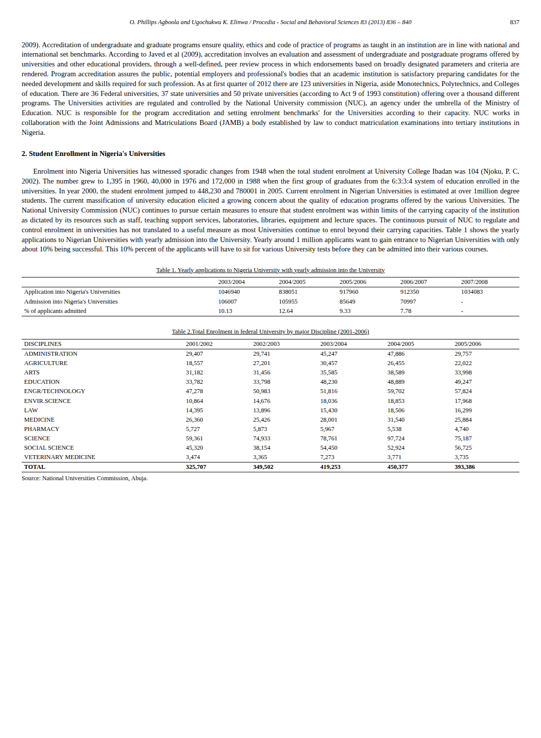O. Phillips Agboola and Ugochukwu K. Elinwa / Procedia - Social and Behavioral Sciences 83 (2013) 836 – 840 837
2009). Accreditation of undergraduate and graduate programs ensure quality, ethics and code of practice of programs as taught in an institution are in line with national and international set benchmarks. According to Javed et al (2009), accreditation involves an evaluation and assessment of undergraduate and postgraduate programs offered by universities and other educational providers, through a well-defined, peer review process in which endorsements based on broadly designated parameters and criteria are rendered. Program accreditation assures the public, potential employers and professional's bodies that an academic institution is satisfactory preparing candidates for the needed development and skills required for such profession. As at first quarter of 2012 there are 123 universities in Nigeria, aside Monotechnics, Polytechnics, and Colleges of education. There are 36 Federal universities, 37 state universities and 50 private universities (according to Act 9 of 1993 constitution) offering over a thousand different programs. The Universities activities are regulated and controlled by the National University commission (NUC), an agency under the umbrella of the Ministry of Education. NUC is responsible for the program accreditation and setting enrolment benchmarks' for the Universities according to their capacity. NUC works in collaboration with the Joint Admissions and Matriculations Board (JAMB) a body established by law to conduct matriculation examinations into tertiary institutions in Nigeria.
2. Student Enrollment in Nigeria's Universities
Enrolment into Nigeria Universities has witnessed sporadic changes from 1948 when the total student enrolment at University College Ibadan was 104 (Njoku, P. C, 2002). The number grew to 1,395 in 1960, 40,000 in 1976 and 172,000 in 1988 when the first group of graduates from the 6:3:3:4 system of education enrolled in the universities. In year 2000, the student enrolment jumped to 448,230 and 780001 in 2005. Current enrolment in Nigerian Universities is estimated at over 1million degree students. The current massification of university education elicited a growing concern about the quality of education programs offered by the various Universities. The National University Commission (NUC) continues to pursue certain measures to ensure that student enrolment was within limits of the carrying capacity of the institution as dictated by its resources such as staff, teaching support services, laboratories, libraries, equipment and lecture spaces. The continuous pursuit of NUC to regulate and control enrolment in universities has not translated to a useful measure as most Universities continue to enrol beyond their carrying capacities. Table 1 shows the yearly applications to Nigerian Universities with yearly admission into the University. Yearly around 1 million applicants want to gain entrance to Nigerian Universities with only about 10% being successful. This 10% percent of the applicants will have to sit for various University tests before they can be admitted into their various courses.
Table 1. Yearly applications to Nigeria University with yearly admission into the University
| | 2003/2004 | 2004/2005 | 2005/2006 | 2006/2007 | 2007/2008 |
| --- | --- | --- | --- | --- | --- |
| Application into Nigeria's Universities | 1046940 | 838051 | 917960 | 912350 | 1034083 |
| Admission into Nigeria's Universities | 106007 | 105955 | 85649 | 70997 | - |
| % of applicants admitted | 10.13 | 12.64 | 9.33 | 7.78 | - |
Table 2.Total Enrolment in federal University by major Discipline (2001-2006)
| DISCIPLINES | 2001/2002 | 2002/2003 | 2003/2004 | 2004/2005 | 2005/2006 |
| --- | --- | --- | --- | --- | --- |
| ADMINISTRATION | 29,407 | 29,741 | 45,247 | 47,886 | 29,757 |
| AGRICULTURE | 18,557 | 27,201 | 30,457 | 26,455 | 22,022 |
| ARTS | 31,182 | 31,456 | 35,585 | 38,589 | 33,998 |
| EDUCATION | 33,782 | 33,798 | 48,230 | 48,889 | 49,247 |
| ENGR/TECHNOLOGY | 47,278 | 50,983 | 51,816 | 59,702 | 57,824 |
| ENVIR.SCIENCE | 10,864 | 14,676 | 18,036 | 18,853 | 17,968 |
| LAW | 14,395 | 13,896 | 15,430 | 18,506 | 16,299 |
| MEDICINE | 26,360 | 25,426 | 28,001 | 31,540 | 25,884 |
| PHARMACY | 5,727 | 5,873 | 5,967 | 5,538 | 4,740 |
| SCIENCE | 59,361 | 74,933 | 78,761 | 97,724 | 75,187 |
| SOCIAL SCIENCE | 45,320 | 38,154 | 54,450 | 52,924 | 56,725 |
| VETERINARY MEDICINE | 3,474 | 3,365 | 7,273 | 3,771 | 3,735 |
| TOTAL | 325,707 | 349,502 | 419,253 | 450,377 | 393,386 |
Source: National Universities Commission, Abuja.